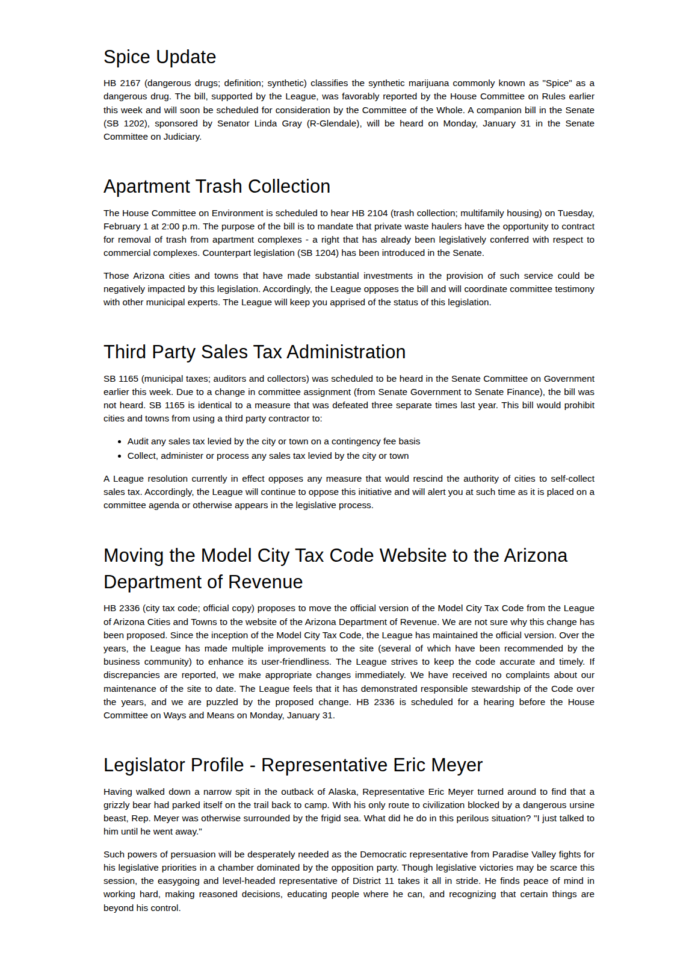Spice Update
HB 2167 (dangerous drugs; definition; synthetic) classifies the synthetic marijuana commonly known as "Spice" as a dangerous drug. The bill, supported by the League, was favorably reported by the House Committee on Rules earlier this week and will soon be scheduled for consideration by the Committee of the Whole. A companion bill in the Senate (SB 1202), sponsored by Senator Linda Gray (R-Glendale), will be heard on Monday, January 31 in the Senate Committee on Judiciary.
Apartment Trash Collection
The House Committee on Environment is scheduled to hear HB 2104 (trash collection; multifamily housing) on Tuesday, February 1 at 2:00 p.m. The purpose of the bill is to mandate that private waste haulers have the opportunity to contract for removal of trash from apartment complexes - a right that has already been legislatively conferred with respect to commercial complexes. Counterpart legislation (SB 1204) has been introduced in the Senate.
Those Arizona cities and towns that have made substantial investments in the provision of such service could be negatively impacted by this legislation. Accordingly, the League opposes the bill and will coordinate committee testimony with other municipal experts. The League will keep you apprised of the status of this legislation.
Third Party Sales Tax Administration
SB 1165 (municipal taxes; auditors and collectors) was scheduled to be heard in the Senate Committee on Government earlier this week. Due to a change in committee assignment (from Senate Government to Senate Finance), the bill was not heard. SB 1165 is identical to a measure that was defeated three separate times last year. This bill would prohibit cities and towns from using a third party contractor to:
Audit any sales tax levied by the city or town on a contingency fee basis
Collect, administer or process any sales tax levied by the city or town
A League resolution currently in effect opposes any measure that would rescind the authority of cities to self-collect sales tax. Accordingly, the League will continue to oppose this initiative and will alert you at such time as it is placed on a committee agenda or otherwise appears in the legislative process.
Moving the Model City Tax Code Website to the Arizona Department of Revenue
HB 2336 (city tax code; official copy) proposes to move the official version of the Model City Tax Code from the League of Arizona Cities and Towns to the website of the Arizona Department of Revenue. We are not sure why this change has been proposed. Since the inception of the Model City Tax Code, the League has maintained the official version. Over the years, the League has made multiple improvements to the site (several of which have been recommended by the business community) to enhance its user-friendliness. The League strives to keep the code accurate and timely. If discrepancies are reported, we make appropriate changes immediately. We have received no complaints about our maintenance of the site to date. The League feels that it has demonstrated responsible stewardship of the Code over the years, and we are puzzled by the proposed change. HB 2336 is scheduled for a hearing before the House Committee on Ways and Means on Monday, January 31.
Legislator Profile - Representative Eric Meyer
Having walked down a narrow spit in the outback of Alaska, Representative Eric Meyer turned around to find that a grizzly bear had parked itself on the trail back to camp. With his only route to civilization blocked by a dangerous ursine beast, Rep. Meyer was otherwise surrounded by the frigid sea. What did he do in this perilous situation? "I just talked to him until he went away."
Such powers of persuasion will be desperately needed as the Democratic representative from Paradise Valley fights for his legislative priorities in a chamber dominated by the opposition party. Though legislative victories may be scarce this session, the easygoing and level-headed representative of District 11 takes it all in stride. He finds peace of mind in working hard, making reasoned decisions, educating people where he can, and recognizing that certain things are beyond his control.